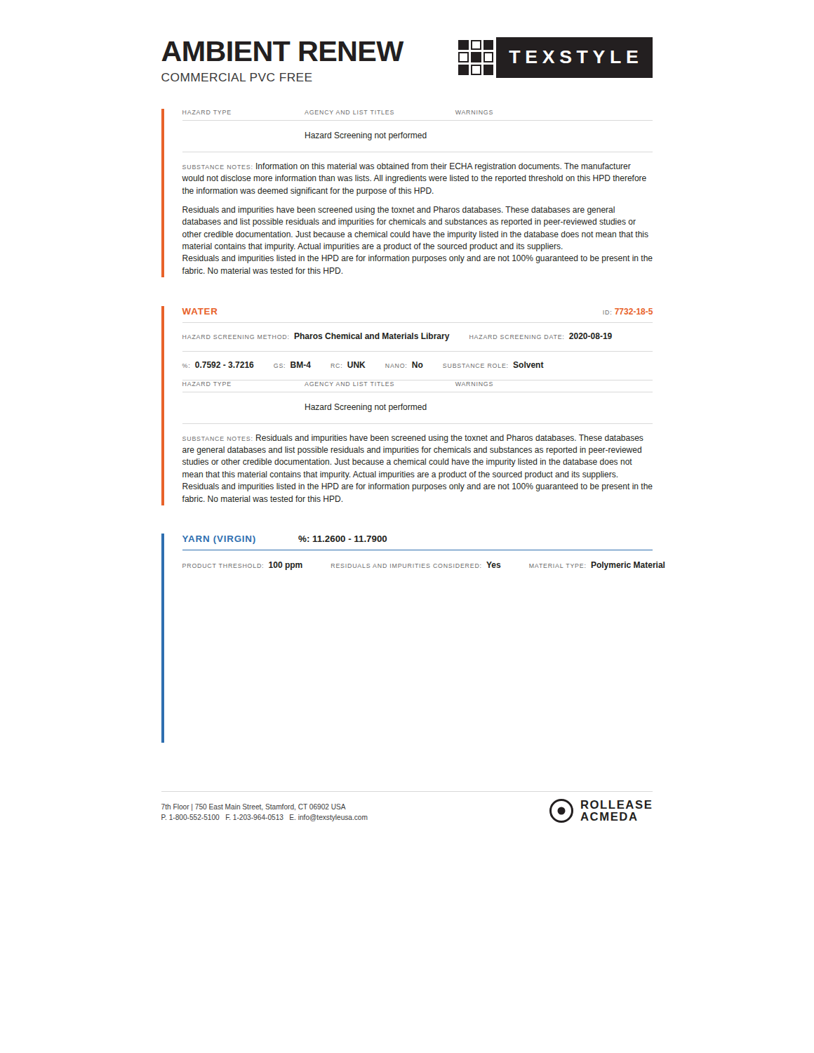Ambient Renew
Commercial PVC Free
TEXSTYLE
| Hazard Type | Agency and List Titles | Warnings |
| --- | --- | --- |
| | Hazard Screening not performed | |
Substance Notes: Information on this material was obtained from their ECHA registration documents. The manufacturer would not disclose more information than was lists. All ingredients were listed to the reported threshold on this HPD therefore the information was deemed significant for the purpose of this HPD.
Residuals and impurities have been screened using the toxnet and Pharos databases. These databases are general databases and list possible residuals and impurities for chemicals and substances as reported in peer-reviewed studies or other credible documentation. Just because a chemical could have the impurity listed in the database does not mean that this material contains that impurity. Actual impurities are a product of the sourced product and its suppliers.
Residuals and impurities listed in the HPD are for information purposes only and are not 100% guaranteed to be present in the fabric. No material was tested for this HPD.
Water
ID: 7732-18-5
Hazard Screening Method: Pharos Chemical and Materials Library
Hazard Screening Date: 2020-08-19
%: 0.7592 - 3.7216
GS: BM-4
RC: UNK
Nano: No
Substance Role: Solvent
| Hazard Type | Agency and List Titles | Warnings |
| --- | --- | --- |
| | Hazard Screening not performed | |
Substance Notes: Residuals and impurities have been screened using the toxnet and Pharos databases. These databases are general databases and list possible residuals and impurities for chemicals and substances as reported in peer-reviewed studies or other credible documentation. Just because a chemical could have the impurity listed in the database does not mean that this material contains that impurity. Actual impurities are a product of the sourced product and its suppliers.
Residuals and impurities listed in the HPD are for information purposes only and are not 100% guaranteed to be present in the fabric. No material was tested for this HPD.
Yarn (Virgin)
%: 11.2600 - 11.7900
Product Threshold: 100 ppm
Residuals and Impurities Considered: Yes
Material Type: Polymeric Material
7th Floor | 750 East Main Street, Stamford, CT 06902 USA
P. 1-800-552-5100 F. 1-203-964-0513 E. info@texstyleusa.com
Rollease
Acmeda